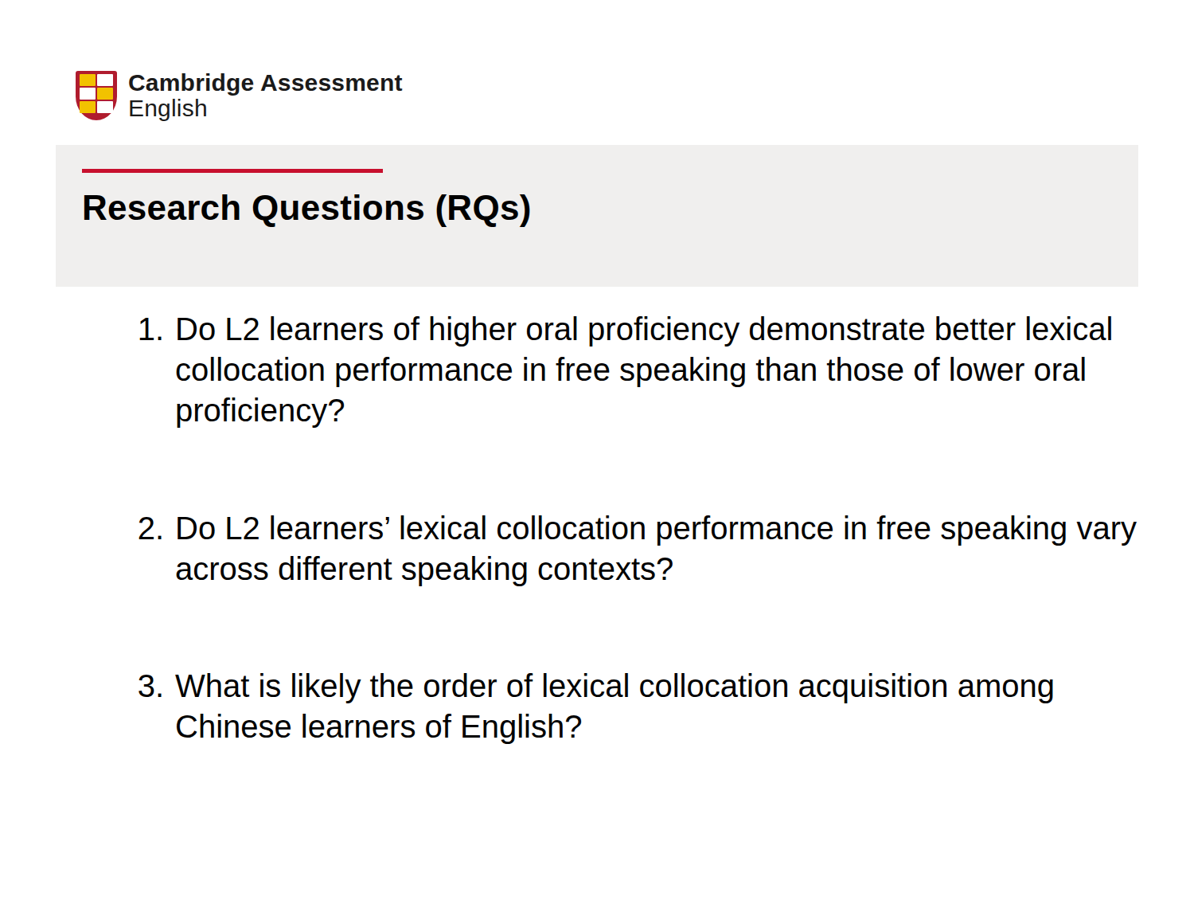Cambridge Assessment
English
Research Questions (RQs)
1. Do L2 learners of higher oral proficiency demonstrate better lexical collocation performance in free speaking than those of lower oral proficiency?
2. Do L2 learners’ lexical collocation performance in free speaking vary across different speaking contexts?
3. What is likely the order of lexical collocation acquisition among Chinese learners of English?